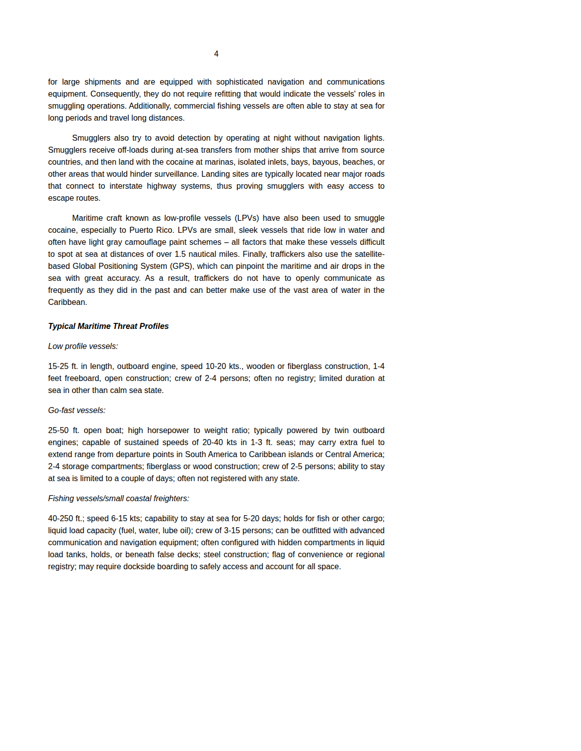4
for large shipments and are equipped with sophisticated navigation and communications equipment. Consequently, they do not require refitting that would indicate the vessels' roles in smuggling operations. Additionally, commercial fishing vessels are often able to stay at sea for long periods and travel long distances.
Smugglers also try to avoid detection by operating at night without navigation lights. Smugglers receive off-loads during at-sea transfers from mother ships that arrive from source countries, and then land with the cocaine at marinas, isolated inlets, bays, bayous, beaches, or other areas that would hinder surveillance. Landing sites are typically located near major roads that connect to interstate highway systems, thus proving smugglers with easy access to escape routes.
Maritime craft known as low-profile vessels (LPVs) have also been used to smuggle cocaine, especially to Puerto Rico. LPVs are small, sleek vessels that ride low in water and often have light gray camouflage paint schemes – all factors that make these vessels difficult to spot at sea at distances of over 1.5 nautical miles. Finally, traffickers also use the satellite-based Global Positioning System (GPS), which can pinpoint the maritime and air drops in the sea with great accuracy. As a result, traffickers do not have to openly communicate as frequently as they did in the past and can better make use of the vast area of water in the Caribbean.
Typical Maritime Threat Profiles
Low profile vessels:
15-25 ft. in length, outboard engine, speed 10-20 kts., wooden or fiberglass construction, 1-4 feet freeboard, open construction; crew of 2-4 persons; often no registry; limited duration at sea in other than calm sea state.
Go-fast vessels:
25-50 ft. open boat; high horsepower to weight ratio; typically powered by twin outboard engines; capable of sustained speeds of 20-40 kts in 1-3 ft. seas; may carry extra fuel to extend range from departure points in South America to Caribbean islands or Central America; 2-4 storage compartments; fiberglass or wood construction; crew of 2-5 persons; ability to stay at sea is limited to a couple of days; often not registered with any state.
Fishing vessels/small coastal freighters:
40-250 ft.; speed 6-15 kts; capability to stay at sea for 5-20 days; holds for fish or other cargo; liquid load capacity (fuel, water, lube oil); crew of 3-15 persons; can be outfitted with advanced communication and navigation equipment; often configured with hidden compartments in liquid load tanks, holds, or beneath false decks; steel construction; flag of convenience or regional registry; may require dockside boarding to safely access and account for all space.